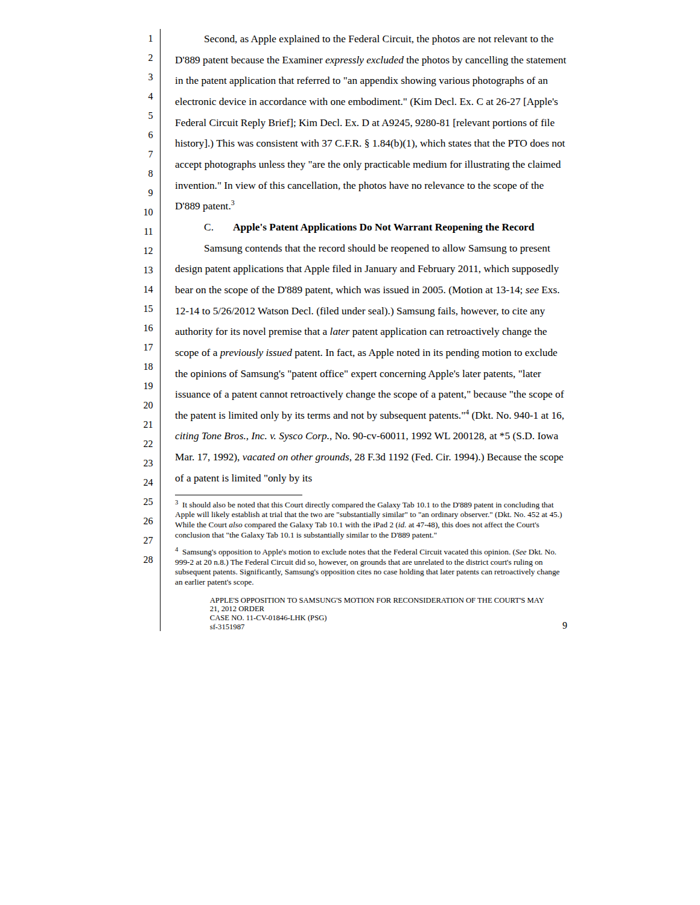1
2
3
4
5
6
7
8
9
10
11
12
13
14
15
16
17
18
19
20
21
22
23
24
25
26
27
28
Second, as Apple explained to the Federal Circuit, the photos are not relevant to the D'889 patent because the Examiner expressly excluded the photos by cancelling the statement in the patent application that referred to "an appendix showing various photographs of an electronic device in accordance with one embodiment." (Kim Decl. Ex. C at 26-27 [Apple's Federal Circuit Reply Brief]; Kim Decl. Ex. D at A9245, 9280-81 [relevant portions of file history].) This was consistent with 37 C.F.R. § 1.84(b)(1), which states that the PTO does not accept photographs unless they "are the only practicable medium for illustrating the claimed invention." In view of this cancellation, the photos have no relevance to the scope of the D'889 patent.3
C. Apple's Patent Applications Do Not Warrant Reopening the Record
Samsung contends that the record should be reopened to allow Samsung to present design patent applications that Apple filed in January and February 2011, which supposedly bear on the scope of the D'889 patent, which was issued in 2005. (Motion at 13-14; see Exs. 12-14 to 5/26/2012 Watson Decl. (filed under seal).) Samsung fails, however, to cite any authority for its novel premise that a later patent application can retroactively change the scope of a previously issued patent. In fact, as Apple noted in its pending motion to exclude the opinions of Samsung's "patent office" expert concerning Apple's later patents, "later issuance of a patent cannot retroactively change the scope of a patent," because "the scope of the patent is limited only by its terms and not by subsequent patents."4 (Dkt. No. 940-1 at 16, citing Tone Bros., Inc. v. Sysco Corp., No. 90-cv-60011, 1992 WL 200128, at *5 (S.D. Iowa Mar. 17, 1992), vacated on other grounds, 28 F.3d 1192 (Fed. Cir. 1994).) Because the scope of a patent is limited "only by its
3 It should also be noted that this Court directly compared the Galaxy Tab 10.1 to the D'889 patent in concluding that Apple will likely establish at trial that the two are "substantially similar" to "an ordinary observer." (Dkt. No. 452 at 45.) While the Court also compared the Galaxy Tab 10.1 with the iPad 2 (id. at 47-48), this does not affect the Court's conclusion that "the Galaxy Tab 10.1 is substantially similar to the D'889 patent."
4 Samsung's opposition to Apple's motion to exclude notes that the Federal Circuit vacated this opinion. (See Dkt. No. 999-2 at 20 n.8.) The Federal Circuit did so, however, on grounds that are unrelated to the district court's ruling on subsequent patents. Significantly, Samsung's opposition cites no case holding that later patents can retroactively change an earlier patent's scope.
Apple's Opposition to Samsung's Motion for Reconsideration of the Court's May 21, 2012 Order
Case No. 11-cv-01846-LHK (PSG)
sf-3151987
9